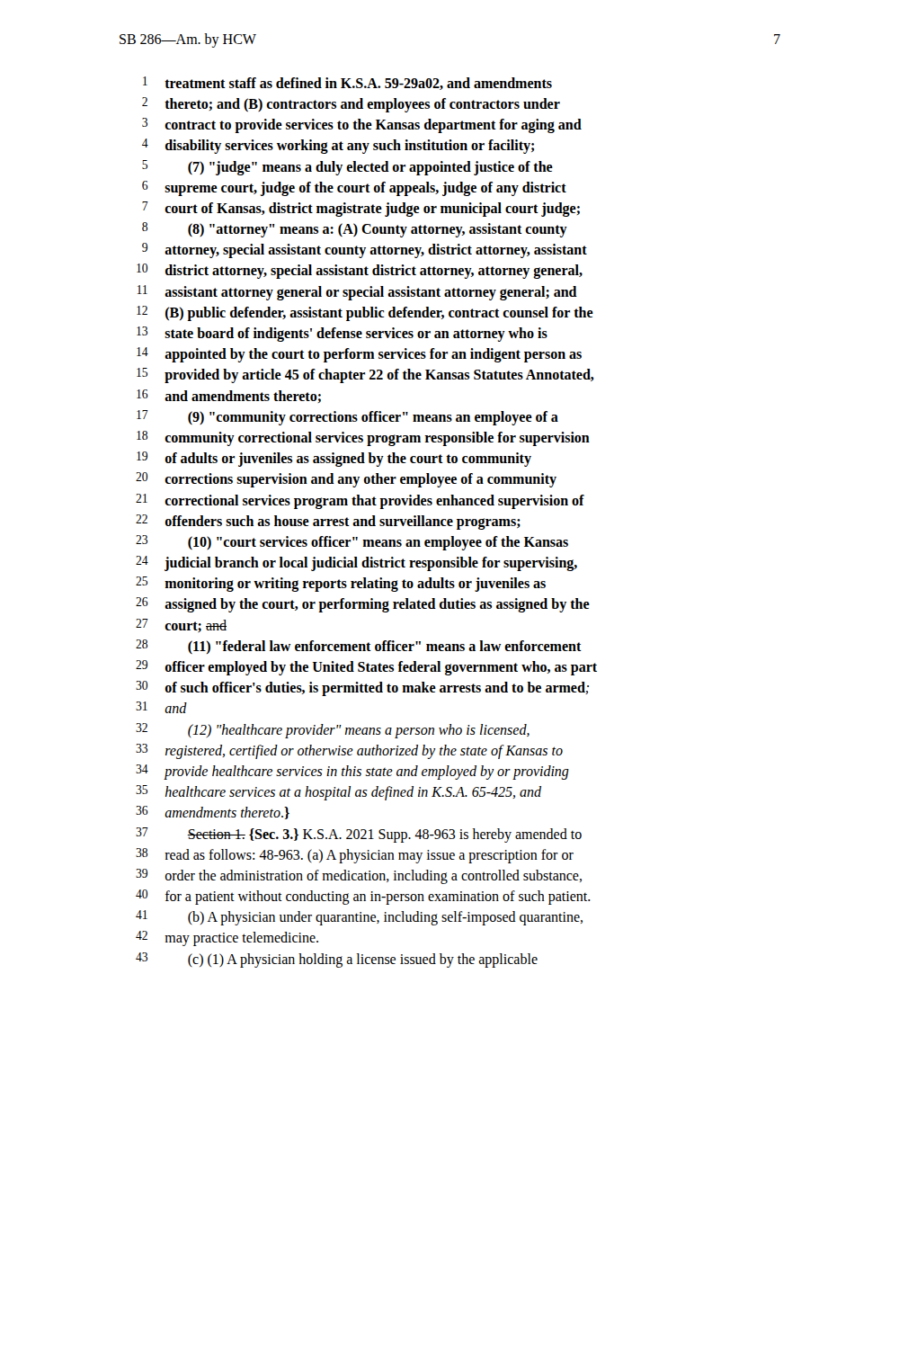SB 286—Am. by HCW 7
treatment staff as defined in K.S.A. 59-29a02, and amendments
thereto; and (B) contractors and employees of contractors under
contract to provide services to the Kansas department for aging and
disability services working at any such institution or facility;
(7) "judge" means a duly elected or appointed justice of the
supreme court, judge of the court of appeals, judge of any district
court of Kansas, district magistrate judge or municipal court judge;
(8) "attorney" means a: (A) County attorney, assistant county
attorney, special assistant county attorney, district attorney, assistant
district attorney, special assistant district attorney, attorney general,
assistant attorney general or special assistant attorney general; and
(B) public defender, assistant public defender, contract counsel for the
state board of indigents' defense services or an attorney who is
appointed by the court to perform services for an indigent person as
provided by article 45 of chapter 22 of the Kansas Statutes Annotated,
and amendments thereto;
(9) "community corrections officer" means an employee of a
community correctional services program responsible for supervision
of adults or juveniles as assigned by the court to community
corrections supervision and any other employee of a community
correctional services program that provides enhanced supervision of
offenders such as house arrest and surveillance programs;
(10) "court services officer" means an employee of the Kansas
judicial branch or local judicial district responsible for supervising,
monitoring or writing reports relating to adults or juveniles as
assigned by the court, or performing related duties as assigned by the
court; and
(11) "federal law enforcement officer" means a law enforcement
officer employed by the United States federal government who, as part
of such officer's duties, is permitted to make arrests and to be armed;
and
(12) "healthcare provider" means a person who is licensed,
registered, certified or otherwise authorized by the state of Kansas to
provide healthcare services in this state and employed by or providing
healthcare services at a hospital as defined in K.S.A. 65-425, and
amendments thereto.}
Section 1. {Sec. 3.} K.S.A. 2021 Supp. 48-963 is hereby amended to
read as follows: 48-963. (a) A physician may issue a prescription for or
order the administration of medication, including a controlled substance,
for a patient without conducting an in-person examination of such patient.
(b) A physician under quarantine, including self-imposed quarantine,
may practice telemedicine.
(c) (1) A physician holding a license issued by the applicable